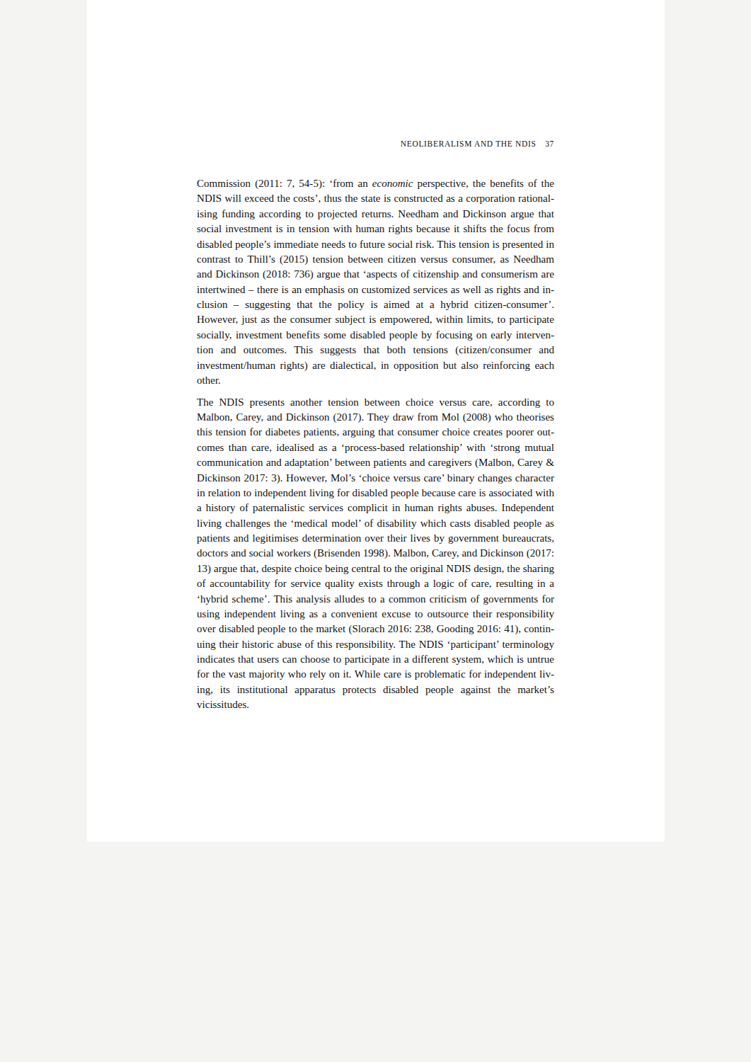Neoliberalism and the NDIS37
Commission (2011: 7, 54-5): ‘from an economic perspective, the benefits of the NDIS will exceed the costs’, thus the state is constructed as a corporation rationalising funding according to projected returns. Needham and Dickinson argue that social investment is in tension with human rights because it shifts the focus from disabled people’s immediate needs to future social risk. This tension is presented in contrast to Thill’s (2015) tension between citizen versus consumer, as Needham and Dickinson (2018: 736) argue that ‘aspects of citizenship and consumerism are intertwined – there is an emphasis on customized services as well as rights and inclusion – suggesting that the policy is aimed at a hybrid citizen-consumer’. However, just as the consumer subject is empowered, within limits, to participate socially, investment benefits some disabled people by focusing on early intervention and outcomes. This suggests that both tensions (citizen/consumer and investment/human rights) are dialectical, in opposition but also reinforcing each other.
The NDIS presents another tension between choice versus care, according to Malbon, Carey, and Dickinson (2017). They draw from Mol (2008) who theorises this tension for diabetes patients, arguing that consumer choice creates poorer outcomes than care, idealised as a ‘process-based relationship’ with ‘strong mutual communication and adaptation’ between patients and caregivers (Malbon, Carey & Dickinson 2017: 3). However, Mol’s ‘choice versus care’ binary changes character in relation to independent living for disabled people because care is associated with a history of paternalistic services complicit in human rights abuses. Independent living challenges the ‘medical model’ of disability which casts disabled people as patients and legitimises determination over their lives by government bureaucrats, doctors and social workers (Brisenden 1998). Malbon, Carey, and Dickinson (2017: 13) argue that, despite choice being central to the original NDIS design, the sharing of accountability for service quality exists through a logic of care, resulting in a ‘hybrid scheme’. This analysis alludes to a common criticism of governments for using independent living as a convenient excuse to outsource their responsibility over disabled people to the market (Slorach 2016: 238, Gooding 2016: 41), continuing their historic abuse of this responsibility. The NDIS ‘participant’ terminology indicates that users can choose to participate in a different system, which is untrue for the vast majority who rely on it. While care is problematic for independent living, its institutional apparatus protects disabled people against the market’s vicissitudes.